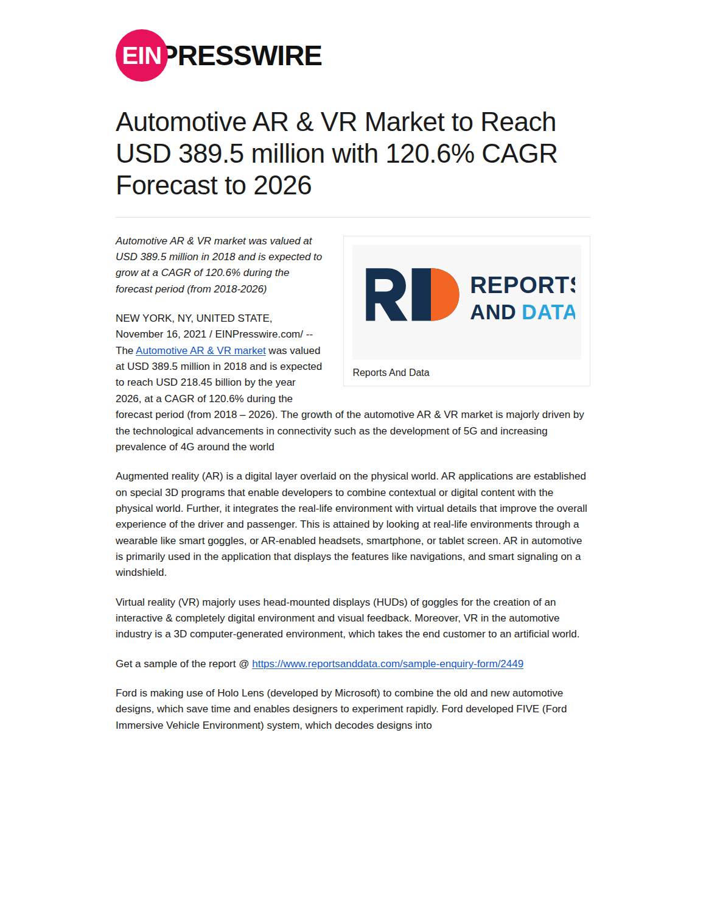EIN PRESSWIRE
Automotive AR & VR Market to Reach USD 389.5 million with 120.6% CAGR Forecast to 2026
REPORTS AND DATA
Reports And Data
Automotive AR & VR market was valued at USD 389.5 million in 2018 and is expected to grow at a CAGR of 120.6% during the forecast period (from 2018-2026)
NEW YORK, NY, UNITED STATE, November 16, 2021 / EINPresswire.com/ -- The Automotive AR & VR market was valued at USD 389.5 million in 2018 and is expected to reach USD 218.45 billion by the year 2026, at a CAGR of 120.6% during the forecast period (from 2018 – 2026). The growth of the automotive AR & VR market is majorly driven by the technological advancements in connectivity such as the development of 5G and increasing prevalence of 4G around the world
Augmented reality (AR) is a digital layer overlaid on the physical world. AR applications are established on special 3D programs that enable developers to combine contextual or digital content with the physical world. Further, it integrates the real-life environment with virtual details that improve the overall experience of the driver and passenger. This is attained by looking at real-life environments through a wearable like smart goggles, or AR-enabled headsets, smartphone, or tablet screen. AR in automotive is primarily used in the application that displays the features like navigations, and smart signaling on a windshield.
Virtual reality (VR) majorly uses head-mounted displays (HUDs) of goggles for the creation of an interactive & completely digital environment and visual feedback. Moreover, VR in the automotive industry is a 3D computer-generated environment, which takes the end customer to an artificial world.
Get a sample of the report @ https://www.reportsanddata.com/sample-enquiry-form/2449
Ford is making use of Holo Lens (developed by Microsoft) to combine the old and new automotive designs, which save time and enables designers to experiment rapidly. Ford developed FIVE (Ford Immersive Vehicle Environment) system, which decodes designs into